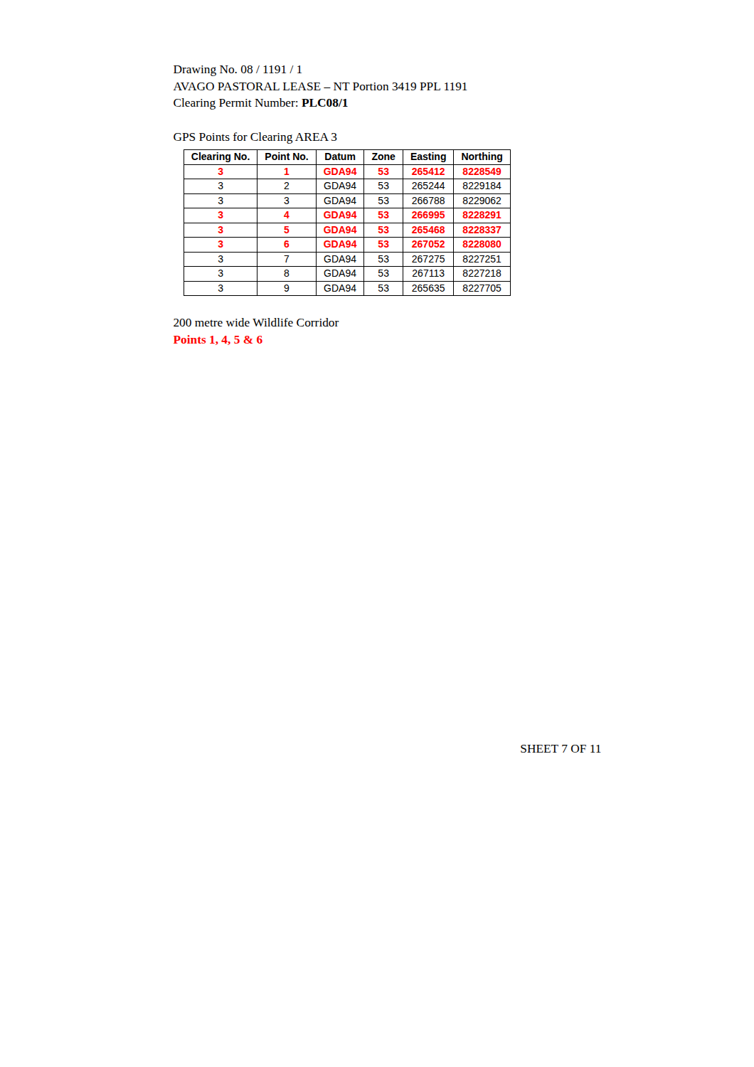Drawing No. 08 / 1191 / 1
AVAGO PASTORAL LEASE – NT Portion 3419 PPL 1191
Clearing Permit Number: PLC08/1
GPS Points for Clearing AREA 3
| Clearing No. | Point No. | Datum | Zone | Easting | Northing |
| --- | --- | --- | --- | --- | --- |
| 3 | 1 | GDA94 | 53 | 265412 | 8228549 |
| 3 | 2 | GDA94 | 53 | 265244 | 8229184 |
| 3 | 3 | GDA94 | 53 | 266788 | 8229062 |
| 3 | 4 | GDA94 | 53 | 266995 | 8228291 |
| 3 | 5 | GDA94 | 53 | 265468 | 8228337 |
| 3 | 6 | GDA94 | 53 | 267052 | 8228080 |
| 3 | 7 | GDA94 | 53 | 267275 | 8227251 |
| 3 | 8 | GDA94 | 53 | 267113 | 8227218 |
| 3 | 9 | GDA94 | 53 | 265635 | 8227705 |
200 metre wide Wildlife Corridor
Points 1, 4, 5 & 6
SHEET 7 OF 11